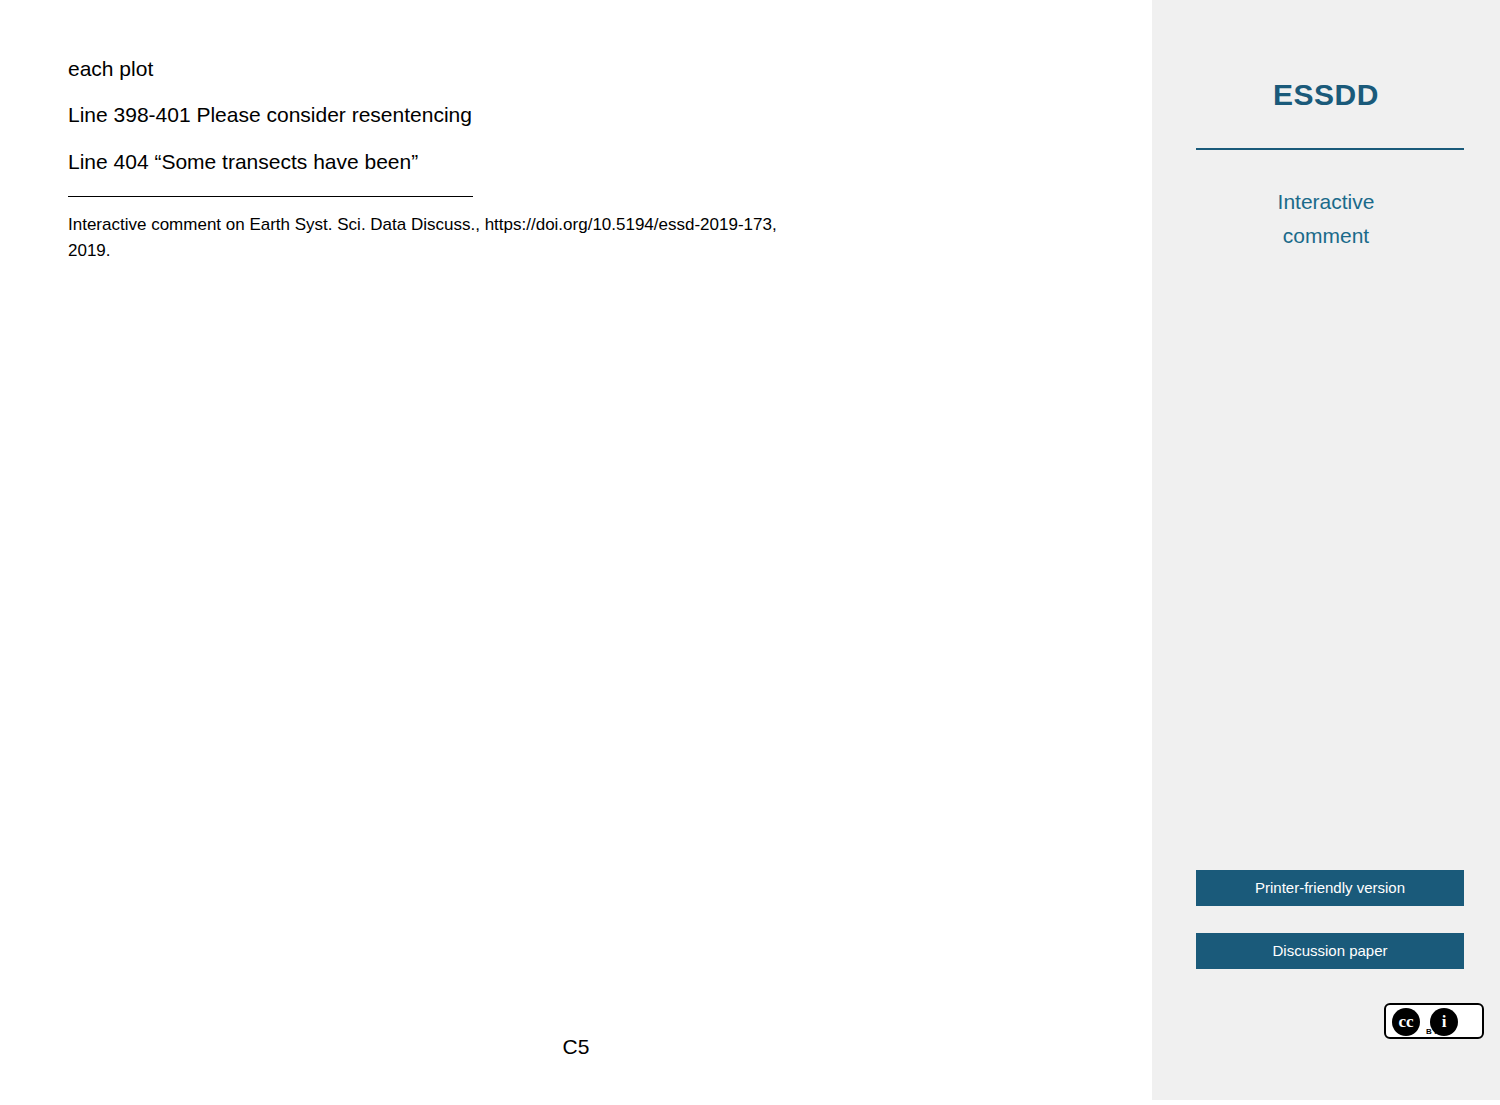each plot
Line 398-401 Please consider resentencing
Line 404 “Some transects have been”
Interactive comment on Earth Syst. Sci. Data Discuss., https://doi.org/10.5194/essd-2019-173,
2019.
C5
ESSDD
Interactive
comment
Printer-friendly version Discussion paper
cc
i
BY